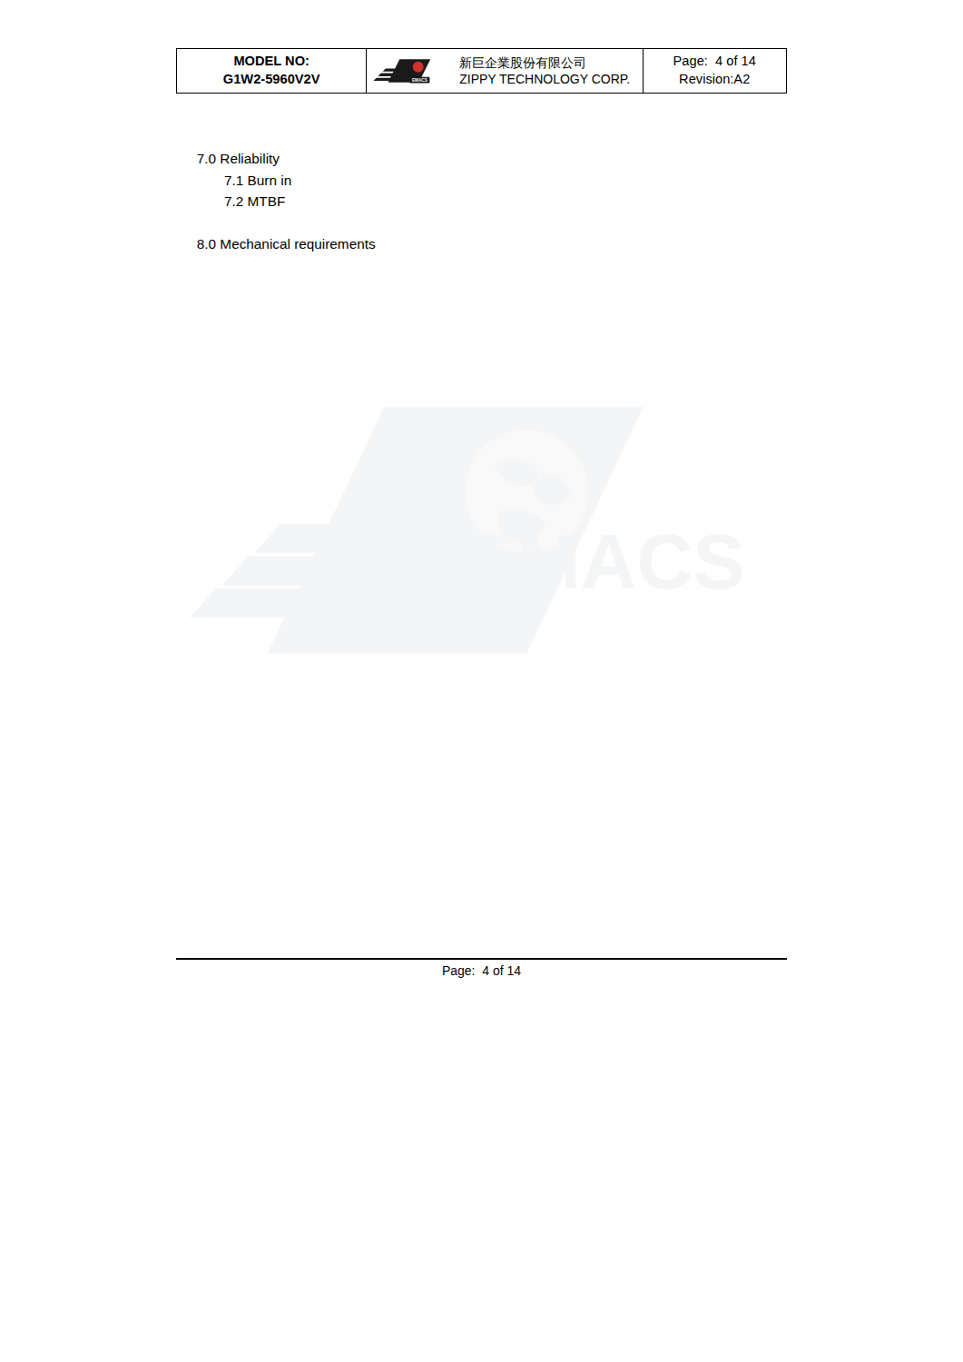| MODEL NO: G1W2-5960V2V | EMACS 新巨企業股份有限公司 ZIPPY TECHNOLOGY CORP. | Page: 4 of 14 Revision:A2 |
EMACS
7.0 Reliability
7.1 Burn in
7.2 MTBF
8.0 Mechanical requirements
Page: 4 of 14